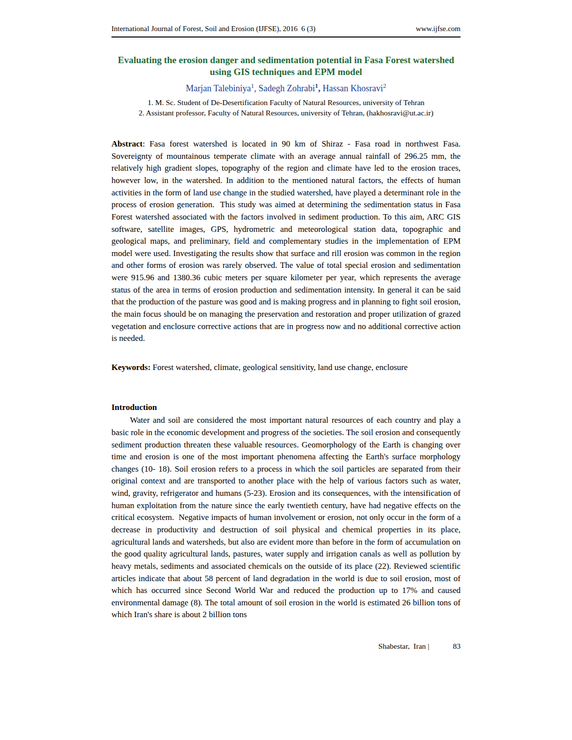International Journal of Forest, Soil and Erosion (IJFSE), 2016 6 (3)
www.ijfse.com
Evaluating the erosion danger and sedimentation potential in Fasa Forest watershed using GIS techniques and EPM model
Marjan Talebiniya1, Sadegh Zohrabi1, Hassan Khosravi2
1. M. Sc. Student of De-Desertification Faculty of Natural Resources, university of Tehran
2. Assistant professor, Faculty of Natural Resources, university of Tehran, (hakhosravi@ut.ac.ir)
Abstract: Fasa forest watershed is located in 90 km of Shiraz - Fasa road in northwest Fasa. Sovereignty of mountainous temperate climate with an average annual rainfall of 296.25 mm, the relatively high gradient slopes, topography of the region and climate have led to the erosion traces, however low, in the watershed. In addition to the mentioned natural factors, the effects of human activities in the form of land use change in the studied watershed, have played a determinant role in the process of erosion generation. This study was aimed at determining the sedimentation status in Fasa Forest watershed associated with the factors involved in sediment production. To this aim, ARC GIS software, satellite images, GPS, hydrometric and meteorological station data, topographic and geological maps, and preliminary, field and complementary studies in the implementation of EPM model were used. Investigating the results show that surface and rill erosion was common in the region and other forms of erosion was rarely observed. The value of total special erosion and sedimentation were 915.96 and 1380.36 cubic meters per square kilometer per year, which represents the average status of the area in terms of erosion production and sedimentation intensity. In general it can be said that the production of the pasture was good and is making progress and in planning to fight soil erosion, the main focus should be on managing the preservation and restoration and proper utilization of grazed vegetation and enclosure corrective actions that are in progress now and no additional corrective action is needed.
Keywords: Forest watershed, climate, geological sensitivity, land use change, enclosure
Introduction
Water and soil are considered the most important natural resources of each country and play a basic role in the economic development and progress of the societies. The soil erosion and consequently sediment production threaten these valuable resources. Geomorphology of the Earth is changing over time and erosion is one of the most important phenomena affecting the Earth's surface morphology changes (10- 18). Soil erosion refers to a process in which the soil particles are separated from their original context and are transported to another place with the help of various factors such as water, wind, gravity, refrigerator and humans (5-23). Erosion and its consequences, with the intensification of human exploitation from the nature since the early twentieth century, have had negative effects on the critical ecosystem. Negative impacts of human involvement or erosion, not only occur in the form of a decrease in productivity and destruction of soil physical and chemical properties in its place, agricultural lands and watersheds, but also are evident more than before in the form of accumulation on the good quality agricultural lands, pastures, water supply and irrigation canals as well as pollution by heavy metals, sediments and associated chemicals on the outside of its place (22). Reviewed scientific articles indicate that about 58 percent of land degradation in the world is due to soil erosion, most of which has occurred since Second World War and reduced the production up to 17% and caused environmental damage (8). The total amount of soil erosion in the world is estimated 26 billion tons of which Iran's share is about 2 billion tons
Shabestar, Iran |
83